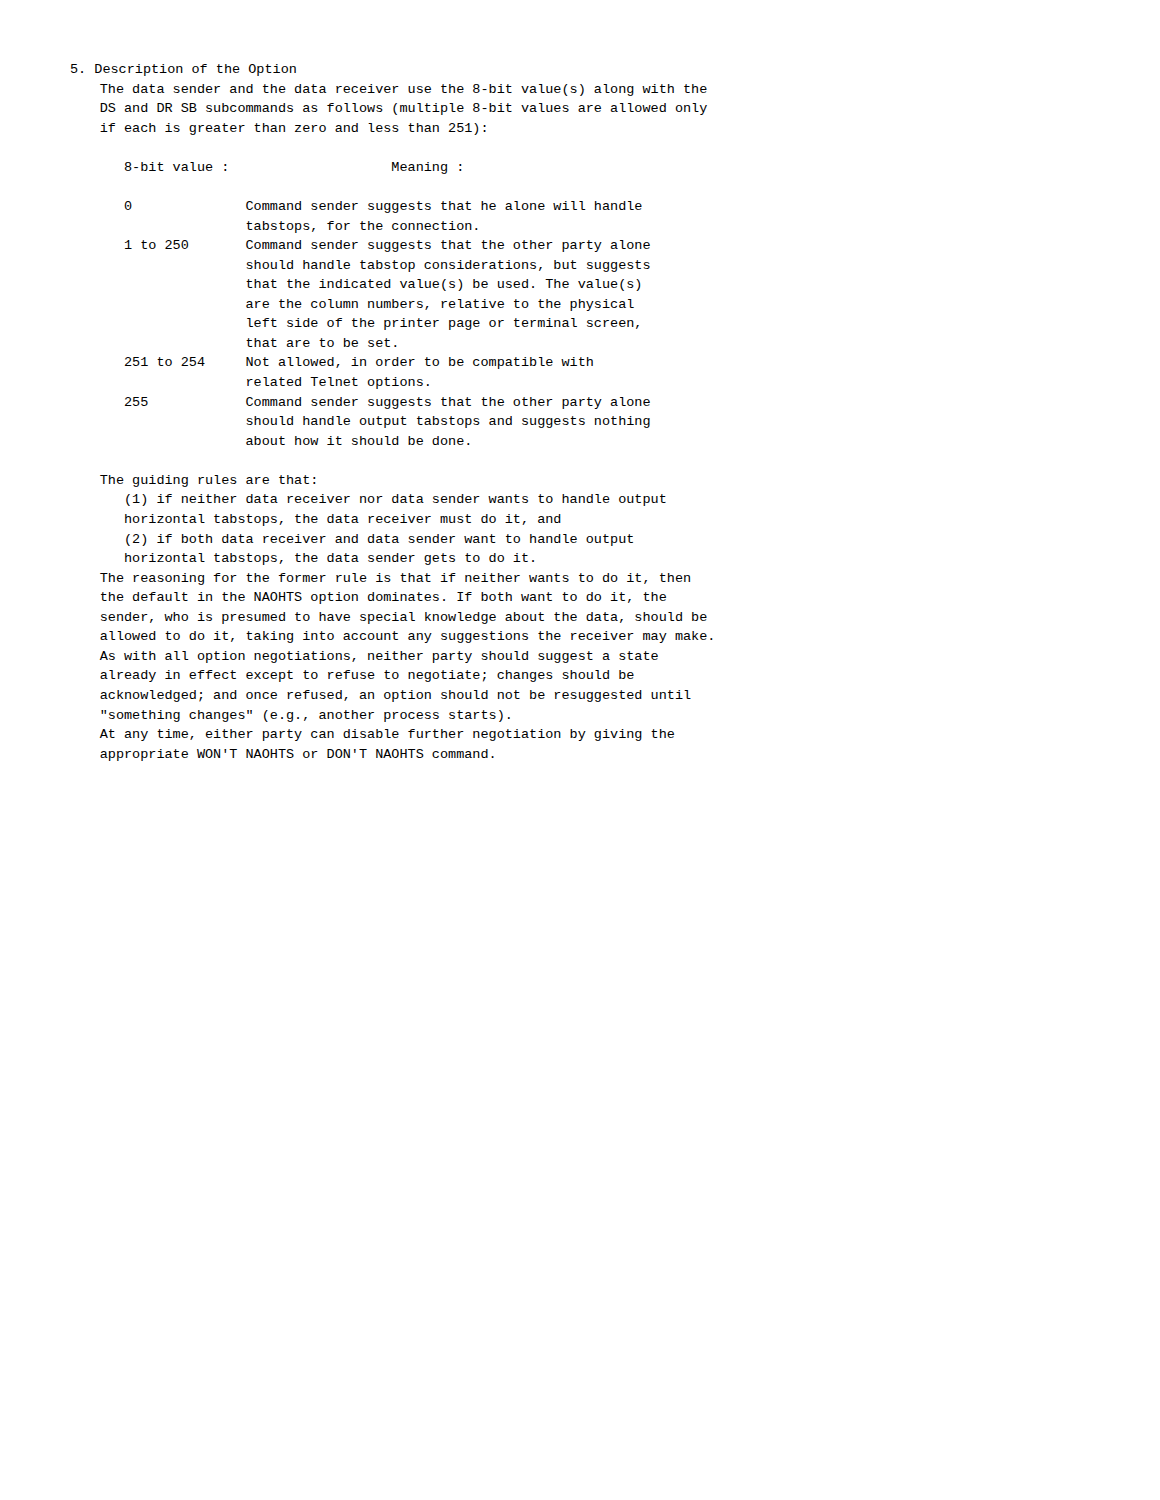5. Description of the Option
The data sender and the data receiver use the 8-bit value(s) along with the
DS and DR SB subcommands as follows (multiple 8-bit values are allowed only
if each is greater than zero and less than 251):
   8-bit value :                    Meaning :
   0              Command sender suggests that he alone will handle
                  tabstops, for the connection.
   1 to 250       Command sender suggests that the other party alone
                  should handle tabstop considerations, but suggests
                  that the indicated value(s) be used. The value(s)
                  are the column numbers, relative to the physical
                  left side of the printer page or terminal screen,
                  that are to be set.
   251 to 254     Not allowed, in order to be compatible with
                  related Telnet options.
   255            Command sender suggests that the other party alone
                  should handle output tabstops and suggests nothing
                  about how it should be done.
The guiding rules are that:
   (1) if neither data receiver nor data sender wants to handle output
   horizontal tabstops, the data receiver must do it, and
   (2) if both data receiver and data sender want to handle output
   horizontal tabstops, the data sender gets to do it.
The reasoning for the former rule is that if neither wants to do it, then
the default in the NAOHTS option dominates. If both want to do it, the
sender, who is presumed to have special knowledge about the data, should be
allowed to do it, taking into account any suggestions the receiver may make.
As with all option negotiations, neither party should suggest a state
already in effect except to refuse to negotiate; changes should be
acknowledged; and once refused, an option should not be resuggested until
"something changes" (e.g., another process starts).
At any time, either party can disable further negotiation by giving the
appropriate WON'T NAOHTS or DON'T NAOHTS command.